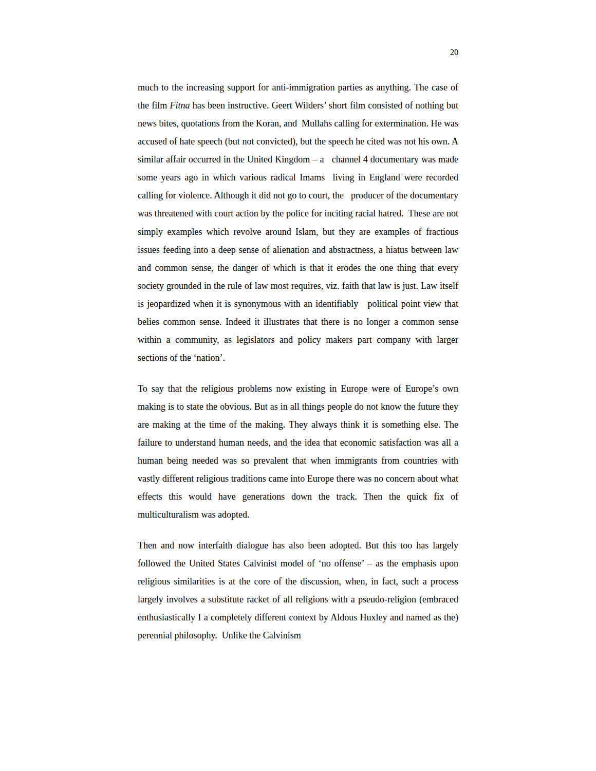20
much to the increasing support for anti-immigration parties as anything. The case of the film Fitna has been instructive. Geert Wilders’ short film consisted of nothing but news bites, quotations from the Koran, and Mullahs calling for extermination. He was accused of hate speech (but not convicted), but the speech he cited was not his own. A similar affair occurred in the United Kingdom – a channel 4 documentary was made some years ago in which various radical Imams living in England were recorded calling for violence. Although it did not go to court, the producer of the documentary was threatened with court action by the police for inciting racial hatred. These are not simply examples which revolve around Islam, but they are examples of fractious issues feeding into a deep sense of alienation and abstractness, a hiatus between law and common sense, the danger of which is that it erodes the one thing that every society grounded in the rule of law most requires, viz. faith that law is just. Law itself is jeopardized when it is synonymous with an identifiably political point view that belies common sense. Indeed it illustrates that there is no longer a common sense within a community, as legislators and policy makers part company with larger sections of the ‘nation’.
To say that the religious problems now existing in Europe were of Europe’s own making is to state the obvious. But as in all things people do not know the future they are making at the time of the making. They always think it is something else. The failure to understand human needs, and the idea that economic satisfaction was all a human being needed was so prevalent that when immigrants from countries with vastly different religious traditions came into Europe there was no concern about what effects this would have generations down the track. Then the quick fix of multiculturalism was adopted.
Then and now interfaith dialogue has also been adopted. But this too has largely followed the United States Calvinist model of ‘no offense’ – as the emphasis upon religious similarities is at the core of the discussion, when, in fact, such a process largely involves a substitute racket of all religions with a pseudo-religion (embraced enthusiastically I a completely different context by Aldous Huxley and named as the) perennial philosophy. Unlike the Calvinism